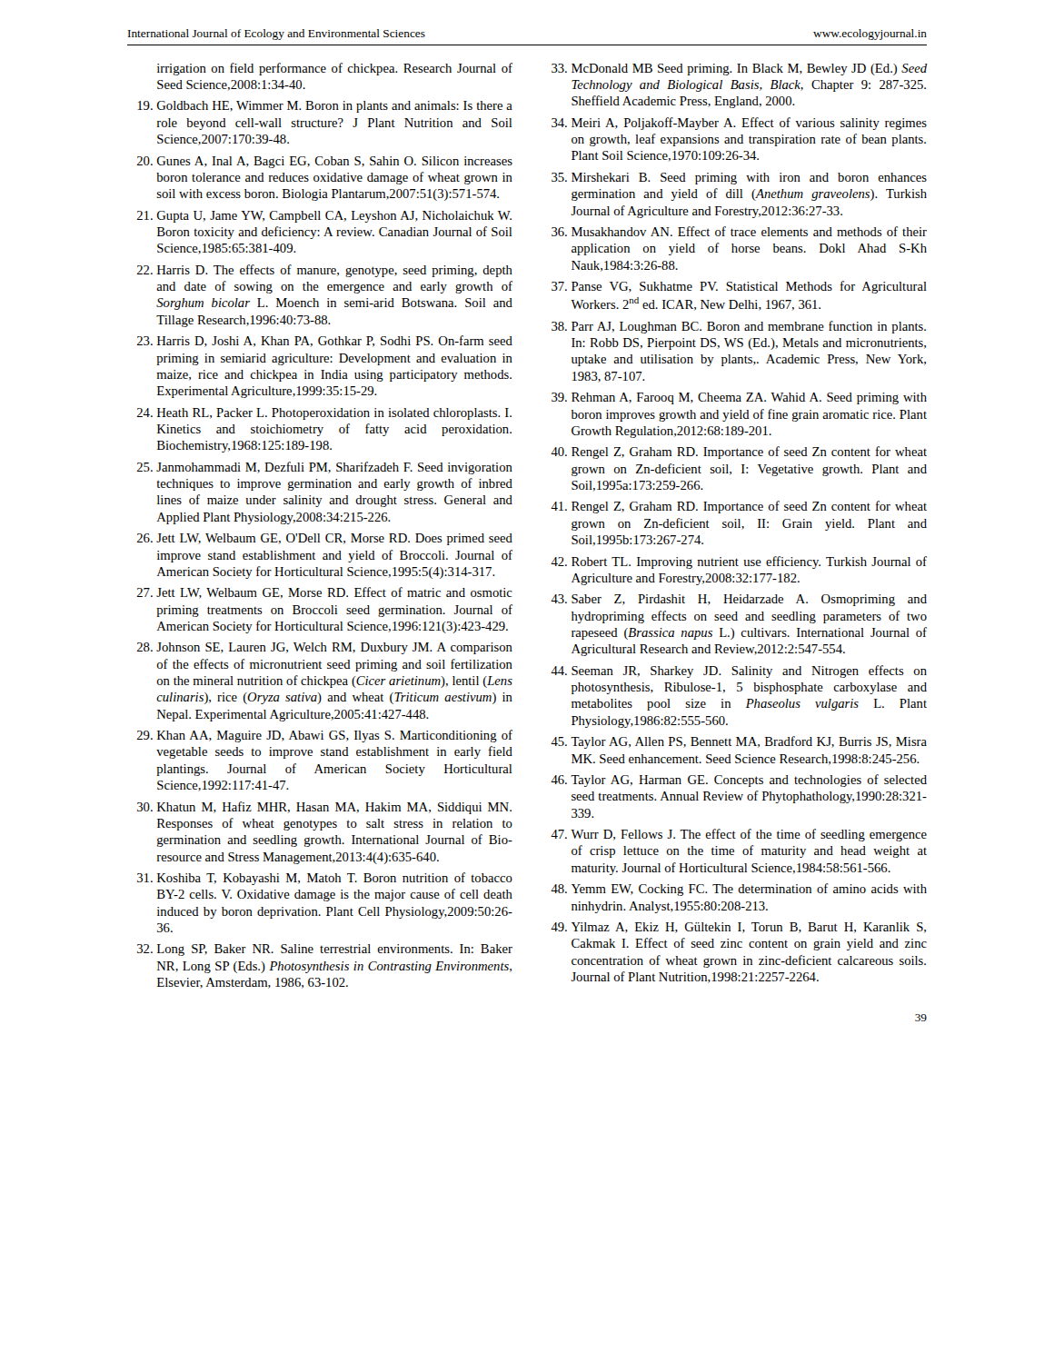International Journal of Ecology and Environmental Sciences www.ecologyjournal.in
irrigation on field performance of chickpea. Research Journal of Seed Science,2008:1:34-40.
Goldbach HE, Wimmer M. Boron in plants and animals: Is there a role beyond cell-wall structure? J Plant Nutrition and Soil Science,2007:170:39-48.
Gunes A, Inal A, Bagci EG, Coban S, Sahin O. Silicon increases boron tolerance and reduces oxidative damage of wheat grown in soil with excess boron. Biologia Plantarum,2007:51(3):571-574.
Gupta U, Jame YW, Campbell CA, Leyshon AJ, Nicholaichuk W. Boron toxicity and deficiency: A review. Canadian Journal of Soil Science,1985:65:381-409.
Harris D. The effects of manure, genotype, seed priming, depth and date of sowing on the emergence and early growth of Sorghum bicolar L. Moench in semi-arid Botswana. Soil and Tillage Research,1996:40:73-88.
Harris D, Joshi A, Khan PA, Gothkar P, Sodhi PS. On-farm seed priming in semiarid agriculture: Development and evaluation in maize, rice and chickpea in India using participatory methods. Experimental Agriculture,1999:35:15-29.
Heath RL, Packer L. Photoperoxidation in isolated chloroplasts. I. Kinetics and stoichiometry of fatty acid peroxidation. Biochemistry,1968:125:189-198.
Janmohammadi M, Dezfuli PM, Sharifzadeh F. Seed invigoration techniques to improve germination and early growth of inbred lines of maize under salinity and drought stress. General and Applied Plant Physiology,2008:34:215-226.
Jett LW, Welbaum GE, O'Dell CR, Morse RD. Does primed seed improve stand establishment and yield of Broccoli. Journal of American Society for Horticultural Science,1995:5(4):314-317.
Jett LW, Welbaum GE, Morse RD. Effect of matric and osmotic priming treatments on Broccoli seed germination. Journal of American Society for Horticultural Science,1996:121(3):423-429.
Johnson SE, Lauren JG, Welch RM, Duxbury JM. A comparison of the effects of micronutrient seed priming and soil fertilization on the mineral nutrition of chickpea (Cicer arietinum), lentil (Lens culinaris), rice (Oryza sativa) and wheat (Triticum aestivum) in Nepal. Experimental Agriculture,2005:41:427-448.
Khan AA, Maguire JD, Abawi GS, Ilyas S. Marticonditioning of vegetable seeds to improve stand establishment in early field plantings. Journal of American Society Horticultural Science,1992:117:41-47.
Khatun M, Hafiz MHR, Hasan MA, Hakim MA, Siddiqui MN. Responses of wheat genotypes to salt stress in relation to germination and seedling growth. International Journal of Bio-resource and Stress Management,2013:4(4):635-640.
Koshiba T, Kobayashi M, Matoh T. Boron nutrition of tobacco BY-2 cells. V. Oxidative damage is the major cause of cell death induced by boron deprivation. Plant Cell Physiology,2009:50:26-36.
Long SP, Baker NR. Saline terrestrial environments. In: Baker NR, Long SP (Eds.) Photosynthesis in Contrasting Environments, Elsevier, Amsterdam, 1986, 63-102.
McDonald MB Seed priming. In Black M, Bewley JD (Ed.) Seed Technology and Biological Basis, Black, Chapter 9: 287-325. Sheffield Academic Press, England, 2000.
Meiri A, Poljakoff-Mayber A. Effect of various salinity regimes on growth, leaf expansions and transpiration rate of bean plants. Plant Soil Science,1970:109:26-34.
Mirshekari B. Seed priming with iron and boron enhances germination and yield of dill (Anethum graveolens). Turkish Journal of Agriculture and Forestry,2012:36:27-33.
Musakhandov AN. Effect of trace elements and methods of their application on yield of horse beans. Dokl Ahad S-Kh Nauk,1984:3:26-88.
Panse VG, Sukhatme PV. Statistical Methods for Agricultural Workers. 2nd ed. ICAR, New Delhi, 1967, 361.
Parr AJ, Loughman BC. Boron and membrane function in plants. In: Robb DS, Pierpoint DS, WS (Ed.), Metals and micronutrients, uptake and utilisation by plants,. Academic Press, New York, 1983, 87-107.
Rehman A, Farooq M, Cheema ZA. Wahid A. Seed priming with boron improves growth and yield of fine grain aromatic rice. Plant Growth Regulation,2012:68:189-201.
Rengel Z, Graham RD. Importance of seed Zn content for wheat grown on Zn-deficient soil, I: Vegetative growth. Plant and Soil,1995a:173:259-266.
Rengel Z, Graham RD. Importance of seed Zn content for wheat grown on Zn-deficient soil, II: Grain yield. Plant and Soil,1995b:173:267-274.
Robert TL. Improving nutrient use efficiency. Turkish Journal of Agriculture and Forestry,2008:32:177-182.
Saber Z, Pirdashit H, Heidarzade A. Osmopriming and hydropriming effects on seed and seedling parameters of two rapeseed (Brassica napus L.) cultivars. International Journal of Agricultural Research and Review,2012:2:547-554.
Seeman JR, Sharkey JD. Salinity and Nitrogen effects on photosynthesis, Ribulose-1, 5 bisphosphate carboxylase and metabolites pool size in Phaseolus vulgaris L. Plant Physiology,1986:82:555-560.
Taylor AG, Allen PS, Bennett MA, Bradford KJ, Burris JS, Misra MK. Seed enhancement. Seed Science Research,1998:8:245-256.
Taylor AG, Harman GE. Concepts and technologies of selected seed treatments. Annual Review of Phytophathology,1990:28:321-339.
Wurr D, Fellows J. The effect of the time of seedling emergence of crisp lettuce on the time of maturity and head weight at maturity. Journal of Horticultural Science,1984:58:561-566.
Yemm EW, Cocking FC. The determination of amino acids with ninhydrin. Analyst,1955:80:208-213.
Yilmaz A, Ekiz H, Gültekin I, Torun B, Barut H, Karanlik S, Cakmak I. Effect of seed zinc content on grain yield and zinc concentration of wheat grown in zinc-deficient calcareous soils. Journal of Plant Nutrition,1998:21:2257-2264.
39